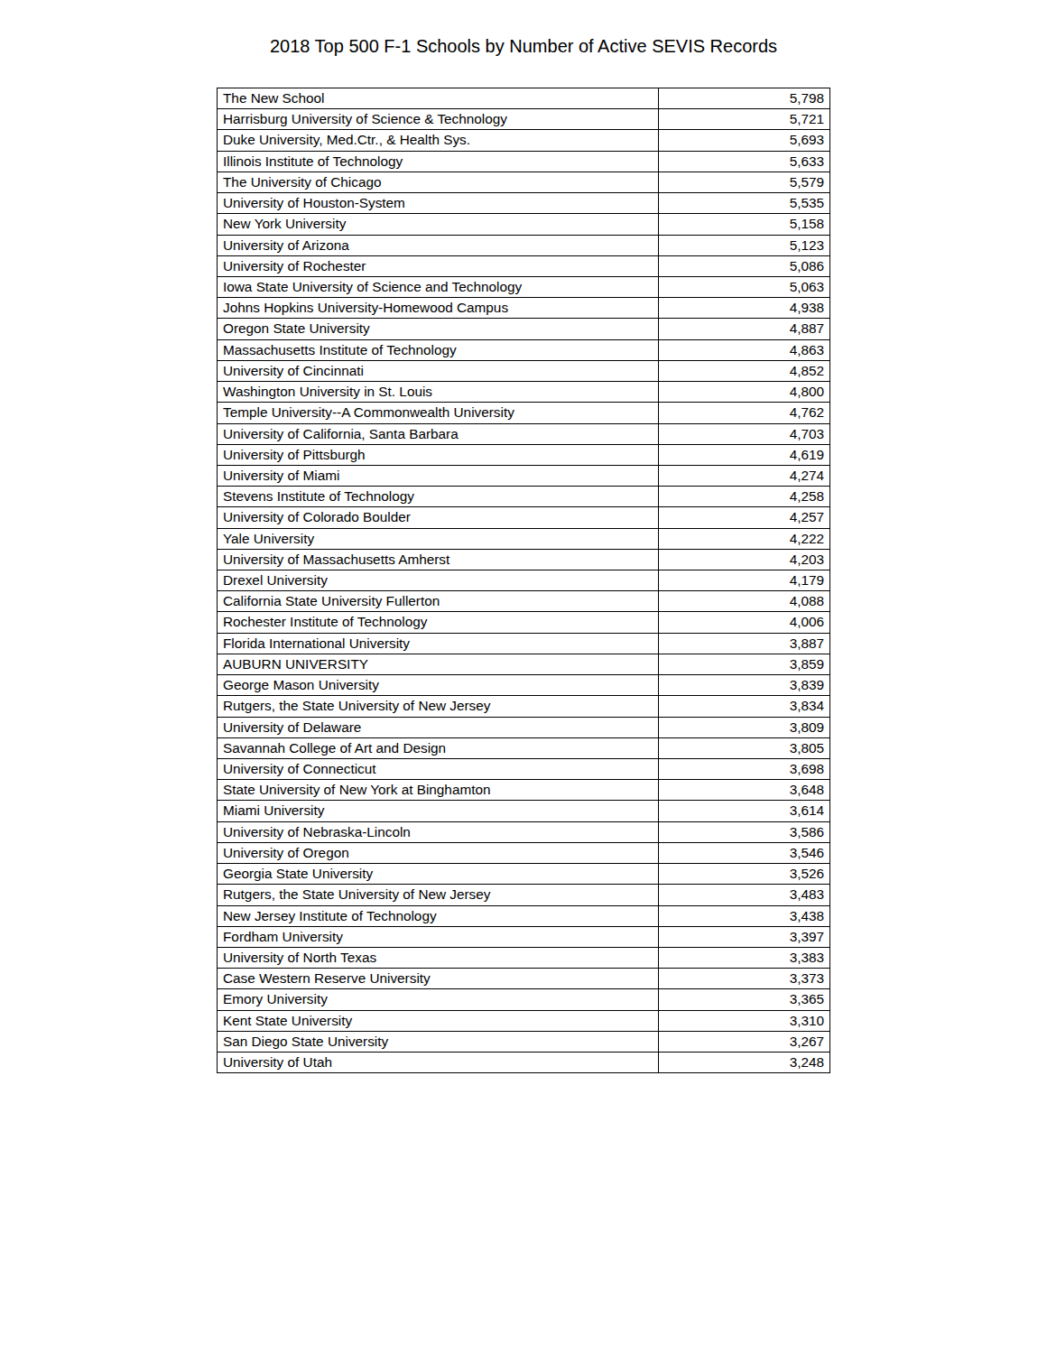2018 Top 500 F-1 Schools by Number of Active SEVIS Records
| The New School | 5,798 |
| Harrisburg University of Science & Technology | 5,721 |
| Duke University, Med.Ctr., & Health Sys. | 5,693 |
| Illinois Institute of Technology | 5,633 |
| The University of Chicago | 5,579 |
| University of Houston-System | 5,535 |
| New York University | 5,158 |
| University of Arizona | 5,123 |
| University of Rochester | 5,086 |
| Iowa State University of Science and Technology | 5,063 |
| Johns Hopkins University-Homewood Campus | 4,938 |
| Oregon State University | 4,887 |
| Massachusetts Institute of Technology | 4,863 |
| University of Cincinnati | 4,852 |
| Washington University in St. Louis | 4,800 |
| Temple University--A Commonwealth University | 4,762 |
| University of California, Santa Barbara | 4,703 |
| University of Pittsburgh | 4,619 |
| University of Miami | 4,274 |
| Stevens Institute of Technology | 4,258 |
| University of Colorado Boulder | 4,257 |
| Yale University | 4,222 |
| University of Massachusetts Amherst | 4,203 |
| Drexel University | 4,179 |
| California State University Fullerton | 4,088 |
| Rochester Institute of Technology | 4,006 |
| Florida International University | 3,887 |
| AUBURN UNIVERSITY | 3,859 |
| George Mason University | 3,839 |
| Rutgers, the State University of New Jersey | 3,834 |
| University of Delaware | 3,809 |
| Savannah College of Art and Design | 3,805 |
| University of Connecticut | 3,698 |
| State University of New York at Binghamton | 3,648 |
| Miami University | 3,614 |
| University of Nebraska-Lincoln | 3,586 |
| University of Oregon | 3,546 |
| Georgia State University | 3,526 |
| Rutgers, the State University of New Jersey | 3,483 |
| New Jersey Institute of Technology | 3,438 |
| Fordham University | 3,397 |
| University of North Texas | 3,383 |
| Case Western Reserve University | 3,373 |
| Emory University | 3,365 |
| Kent State University | 3,310 |
| San Diego State University | 3,267 |
| University of Utah | 3,248 |